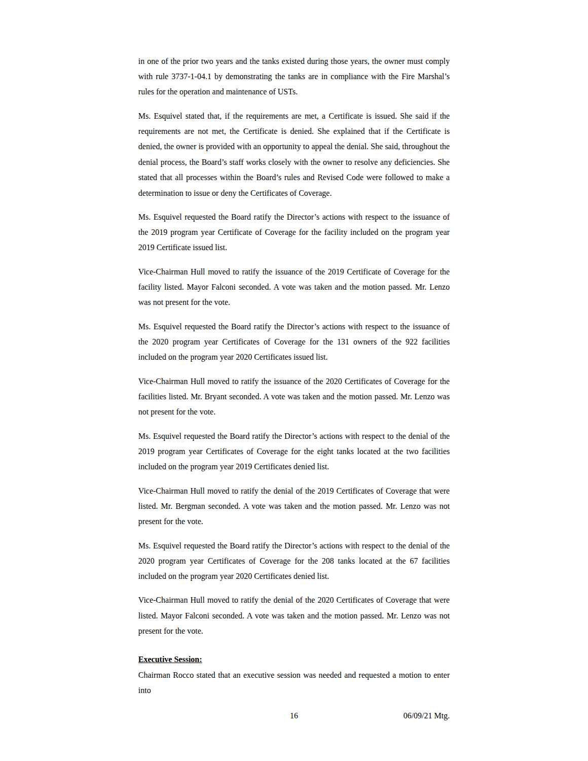in one of the prior two years and the tanks existed during those years, the owner must comply with rule 3737-1-04.1 by demonstrating the tanks are in compliance with the Fire Marshal’s rules for the operation and maintenance of USTs.
Ms. Esquivel stated that, if the requirements are met, a Certificate is issued. She said if the requirements are not met, the Certificate is denied. She explained that if the Certificate is denied, the owner is provided with an opportunity to appeal the denial. She said, throughout the denial process, the Board’s staff works closely with the owner to resolve any deficiencies. She stated that all processes within the Board’s rules and Revised Code were followed to make a determination to issue or deny the Certificates of Coverage.
Ms. Esquivel requested the Board ratify the Director’s actions with respect to the issuance of the 2019 program year Certificate of Coverage for the facility included on the program year 2019 Certificate issued list.
Vice-Chairman Hull moved to ratify the issuance of the 2019 Certificate of Coverage for the facility listed. Mayor Falconi seconded. A vote was taken and the motion passed. Mr. Lenzo was not present for the vote.
Ms. Esquivel requested the Board ratify the Director’s actions with respect to the issuance of the 2020 program year Certificates of Coverage for the 131 owners of the 922 facilities included on the program year 2020 Certificates issued list.
Vice-Chairman Hull moved to ratify the issuance of the 2020 Certificates of Coverage for the facilities listed. Mr. Bryant seconded. A vote was taken and the motion passed. Mr. Lenzo was not present for the vote.
Ms. Esquivel requested the Board ratify the Director’s actions with respect to the denial of the 2019 program year Certificates of Coverage for the eight tanks located at the two facilities included on the program year 2019 Certificates denied list.
Vice-Chairman Hull moved to ratify the denial of the 2019 Certificates of Coverage that were listed. Mr. Bergman seconded. A vote was taken and the motion passed. Mr. Lenzo was not present for the vote.
Ms. Esquivel requested the Board ratify the Director’s actions with respect to the denial of the 2020 program year Certificates of Coverage for the 208 tanks located at the 67 facilities included on the program year 2020 Certificates denied list.
Vice-Chairman Hull moved to ratify the denial of the 2020 Certificates of Coverage that were listed. Mayor Falconi seconded. A vote was taken and the motion passed. Mr. Lenzo was not present for the vote.
Executive Session:
Chairman Rocco stated that an executive session was needed and requested a motion to enter into
16
06/09/21 Mtg.